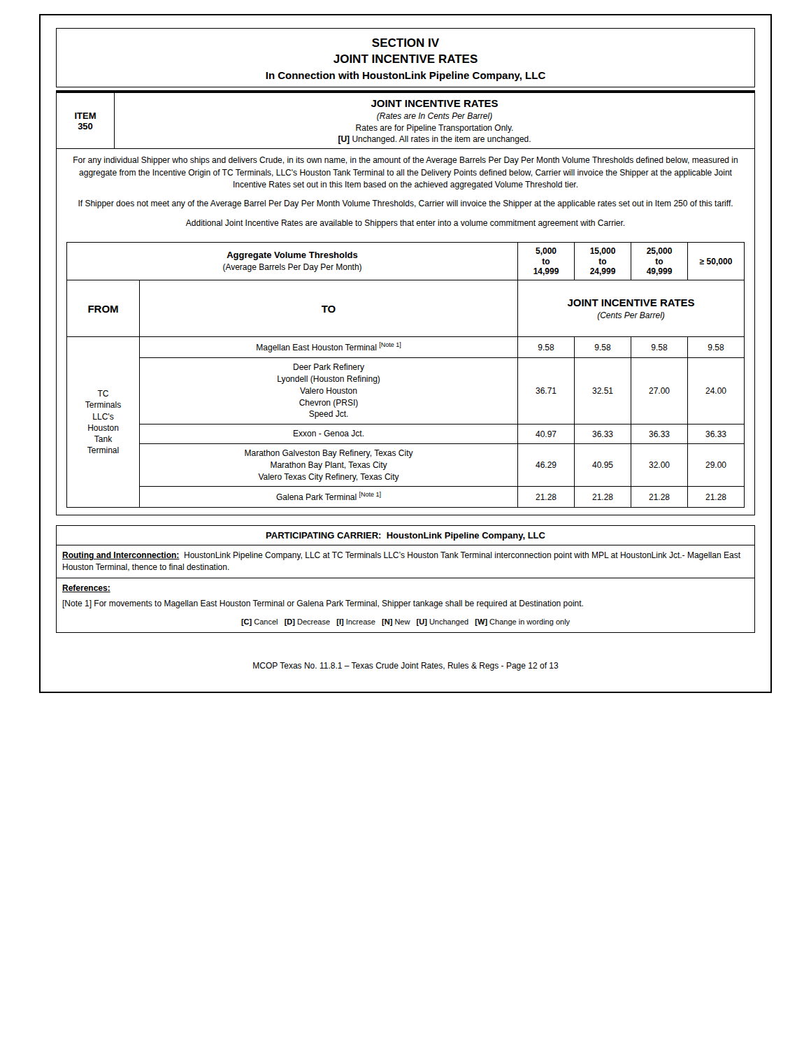SECTION IV
JOINT INCENTIVE RATES
In Connection with HoustonLink Pipeline Company, LLC
| ITEM 350 | JOINT INCENTIVE RATES (Rates are In Cents Per Barrel) Rates are for Pipeline Transportation Only. [U] Unchanged. All rates in the item are unchanged. |
For any individual Shipper who ships and delivers Crude, in its own name, in the amount of the Average Barrels Per Day Per Month Volume Thresholds defined below, measured in aggregate from the Incentive Origin of TC Terminals, LLC's Houston Tank Terminal to all the Delivery Points defined below, Carrier will invoice the Shipper at the applicable Joint Incentive Rates set out in this Item based on the achieved aggregated Volume Threshold tier.
If Shipper does not meet any of the Average Barrel Per Day Per Month Volume Thresholds, Carrier will invoice the Shipper at the applicable rates set out in Item 250 of this tariff.
Additional Joint Incentive Rates are available to Shippers that enter into a volume commitment agreement with Carrier.
| Aggregate Volume Thresholds (Average Barrels Per Day Per Month) | 5,000 to 14,999 | 15,000 to 24,999 | 25,000 to 49,999 | ≥ 50,000 |
| --- | --- | --- | --- | --- |
| FROM | TO | JOINT INCENTIVE RATES (Cents Per Barrel) |
| TC Terminals LLC's Houston Tank Terminal | Magellan East Houston Terminal [Note 1] | 9.58 | 9.58 | 9.58 | 9.58 |
| Deer Park Refinery Lyondell (Houston Refining) Valero Houston Chevron (PRSI) Speed Jct. | 36.71 | 32.51 | 27.00 | 24.00 |
| Exxon - Genoa Jct. | 40.97 | 36.33 | 36.33 | 36.33 |
| Marathon Galveston Bay Refinery, Texas City Marathon Bay Plant, Texas City Valero Texas City Refinery, Texas City | 46.29 | 40.95 | 32.00 | 29.00 |
| Galena Park Terminal [Note 1] | 21.28 | 21.28 | 21.28 | 21.28 |
PARTICIPATING CARRIER: HoustonLink Pipeline Company, LLC
Routing and Interconnection: HoustonLink Pipeline Company, LLC at TC Terminals LLC’s Houston Tank Terminal interconnection point with MPL at HoustonLink Jct.- Magellan East Houston Terminal, thence to final destination.
References:
[Note 1] For movements to Magellan East Houston Terminal or Galena Park Terminal, Shipper tankage shall be required at Destination point.
[C] Cancel [D] Decrease [I] Increase [N] New [U] Unchanged [W] Change in wording only
MCOP Texas No. 11.8.1 – Texas Crude Joint Rates, Rules & Regs - Page 12 of 13